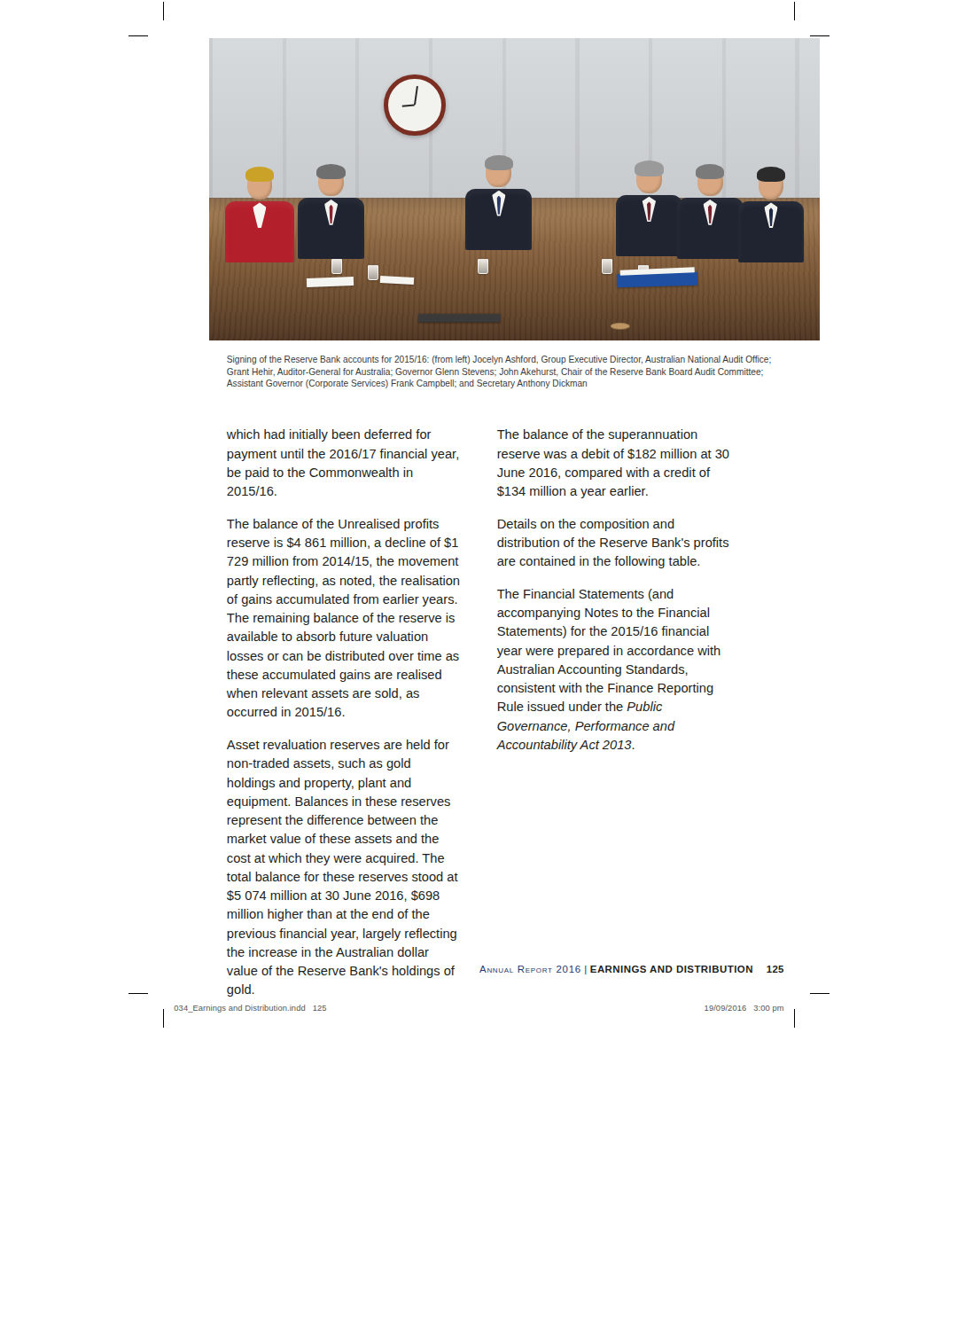Signing of the Reserve Bank accounts for 2015/16: (from left) Jocelyn Ashford, Group Executive Director, Australian National Audit Office; Grant Hehir, Auditor-General for Australia; Governor Glenn Stevens; John Akehurst, Chair of the Reserve Bank Board Audit Committee; Assistant Governor (Corporate Services) Frank Campbell; and Secretary Anthony Dickman
which had initially been deferred for payment until the 2016/17 financial year, be paid to the Commonwealth in 2015/16.
The balance of the Unrealised profits reserve is $4 861 million, a decline of $1 729 million from 2014/15, the movement partly reflecting, as noted, the realisation of gains accumulated from earlier years. The remaining balance of the reserve is available to absorb future valuation losses or can be distributed over time as these accumulated gains are realised when relevant assets are sold, as occurred in 2015/16.
Asset revaluation reserves are held for non-traded assets, such as gold holdings and property, plant and equipment. Balances in these reserves represent the difference between the market value of these assets and the cost at which they were acquired. The total balance for these reserves stood at $5 074 million at 30 June 2016, $698 million higher than at the end of the previous financial year, largely reflecting the increase in the Australian dollar value of the Reserve Bank's holdings of gold.
The balance of the superannuation reserve was a debit of $182 million at 30 June 2016, compared with a credit of $134 million a year earlier.
Details on the composition and distribution of the Reserve Bank's profits are contained in the following table.
The Financial Statements (and accompanying Notes to the Financial Statements) for the 2015/16 financial year were prepared in accordance with Australian Accounting Standards, consistent with the Finance Reporting Rule issued under the Public Governance, Performance and Accountability Act 2013.
Annual Report 2016 | EARNINGS AND DISTRIBUTION 125
034_Earnings and Distribution.indd 125 19/09/2016 3:00 pm